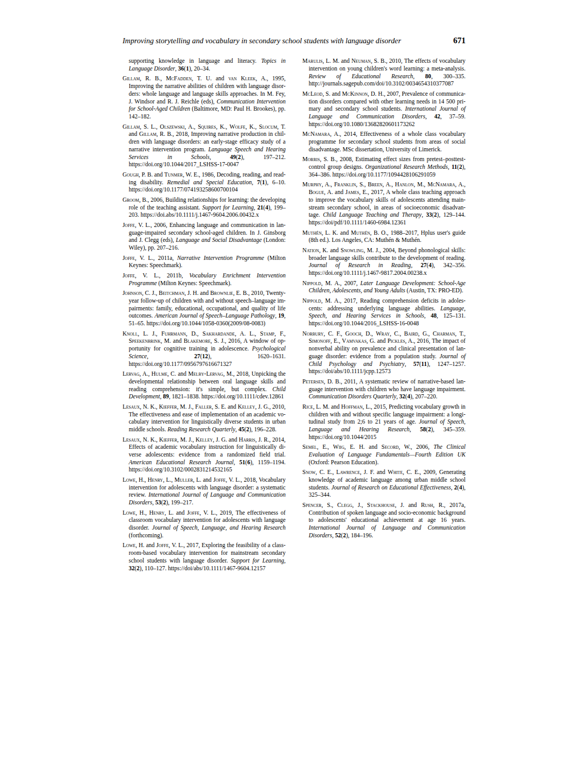Improving storytelling and vocabulary in secondary school students with language disorder 671
supporting knowledge in language and literacy. Topics in Language Disorder, 36(1), 20–34.
Gillam, R. B., McFadden, T. U. and van Kleek, A., 1995, Improving the narrative abilities of children with language disorders: whole language and language skills approaches. In M. Fey, J. Windsor and R. J. Reichle (eds), Communication Intervention for School-Aged Children (Baltimore, MD: Paul H. Brookes), pp. 142–182.
Gillam, S. L., Olszewski, A., Squires, K., Wolfe, K., Slocum, T. and Gillam, R. B., 2018, Improving narrative production in children with language disorders: an early-stage efficacy study of a narrative intervention program. Language Speech and Hearing Services in Schools, 49(2), 197–212. https://doi.org/10.1044/2017_LSHSS-17-0047
Gough, P. B. and Tunmer, W. E., 1986, Decoding, reading, and reading disability. Remedial and Special Education, 7(1), 6–10. https://doi.org/10.1177/074193258600700104
Groom, B., 2006, Building relationships for learning: the developing role of the teaching assistant. Support for Learning, 21(4), 199–203. https://doi.abs/10.1111/j.1467-9604.2006.00432.x
Joffe, V. L., 2006, Enhancing language and communication in language-impaired secondary school-aged children. In J. Ginsborg and J. Clegg (eds), Language and Social Disadvantage (London: Wiley), pp. 207–216.
Joffe, V. L., 2011a, Narrative Intervention Programme (Milton Keynes: Speechmark).
Joffe, V. L., 2011b, Vocabulary Enrichment Intervention Programme (Milton Keynes: Speechmark).
Johnson, C. J., Beitchman, J. H. and Brownlie, E. B., 2010, Twenty-year follow-up of children with and without speech–language impairments: family, educational, occupational, and quality of life outcomes. American Journal of Speech–Language Pathology, 19, 51–65. https://doi.org/10.1044/1058-0360(2009/08-0083)
Knoll, L. J., Fuhrmann, D., Sakhardande, A. L., Stamp, F., Speekenbrink, M. and Blakemore, S. J., 2016, A window of opportunity for cognitive training in adolescence. Psychological Science, 27(12), 1620–1631. https://doi.org/10.1177/0956797616671327
Lervag, A., Hulme, C. and Melby-Lervag, M., 2018, Unpicking the developmental relationship between oral language skills and reading comprehension: it's simple, but complex. Child Development, 89, 1821–1838. https://doi.org/10.1111/cdev.12861
Lesaux, N. K., Kieffer, M. J., Faller, S. E. and Kelley, J. G., 2010, The effectiveness and ease of implementation of an academic vocabulary intervention for linguistically diverse students in urban middle schools. Reading Research Quarterly, 45(2), 196–228.
Lesaux, N. K., Kieffer, M. J., Kelley, J. G. and Harris, J. R., 2014, Effects of academic vocabulary instruction for linguistically diverse adolescents: evidence from a randomized field trial. American Educational Research Journal, 51(6), 1159–1194. https://doi.org/10.3102/0002831214532165
Lowe, H., Henry, L., Muller, L. and Joffe, V. L., 2018, Vocabulary intervention for adolescents with language disorder: a systematic review. International Journal of Language and Communication Disorders, 53(2), 199–217.
Lowe, H., Henry, L. and Joffe, V. L., 2019, The effectiveness of classroom vocabulary intervention for adolescents with language disorder. Journal of Speech, Language, and Hearing Research (forthcoming).
Lowe, H. and Joffe, V. L., 2017, Exploring the feasibility of a classroom-based vocabulary intervention for mainstream secondary school students with language disorder. Support for Learning, 32(2), 110–127. https://doi/abs/10.1111/1467-9604.12157
Marulis, L. M. and Neuman, S. B., 2010, The effects of vocabulary intervention on young children's word learning: a meta-analysis. Review of Educational Research, 80, 300–335. http://journals.sagepub.com/doi/10.3102/0034654310377087
McLeod, S. and McKinnon, D. H., 2007, Prevalence of communication disorders compared with other learning needs in 14 500 primary and secondary school students. International Journal of Language and Communication Disorders, 42, 37–59. https://doi.org/10.1080/13682820601173262
McNamara, A., 2014, Effectiveness of a whole class vocabulary programme for secondary school students from areas of social disadvantage. MSc dissertation, University of Limerick.
Morris, S. B., 2008, Estimating effect sizes from pretest–posttest-control group designs. Organizational Research Methods, 11(2), 364–386. https://doi.org/10.1177/1094428106291059
Murphy, A., Franklin, S., Breen, A., Hanlon, M., McNamara, A., Bogue, A. and James, E., 2017, A whole class teaching approach to improve the vocabulary skills of adolescents attending mainstream secondary school, in areas of socioeconomic disadvantage. Child Language Teaching and Therapy, 33(2), 129–144. https://doi/pdf/10.1111/1460-6984.12361
Muthén, L. K. and Muthén, B. O., 1988–2017, Hplus user's guide (8th ed.). Los Angeles, CA: Muthén & Muthén.
Nation, K. and Snowling, M. J., 2004, Beyond phonological skills: broader language skills contribute to the development of reading. Journal of Research in Reading, 27(4), 342–356. https://doi.org/10.1111/j.1467-9817.2004.00238.x
Nippold, M. A., 2007, Later Language Development: School-Age Children, Adolescents, and Young Adults (Austin, TX: PRO-ED).
Nippold, M. A., 2017, Reading comprehension deficits in adolescents: addressing underlying language abilities. Language, Speech, and Hearing Services in Schools, 48, 125–131. https://doi.org/10.1044/2016_LSHSS-16-0048
Norbury, C. F., Gooch, D., Wray, C., Baird, G., Charman, T., Simonoff, E., Vamvakas, G. and Pickles, A., 2016, The impact of nonverbal ability on prevalence and clinical presentation of language disorder: evidence from a population study. Journal of Child Psychology and Psychiatry, 57(11), 1247–1257. https://doi/abs/10.1111/jcpp.12573
Petersen, D. B., 2011, A systematic review of narrative-based language intervention with children who have language impairment. Communication Disorders Quarterly, 32(4), 207–220.
Rice, L. M. and Hoffman, L., 2015, Predicting vocabulary growth in children with and without specific language impairment: a longitudinal study from 2;6 to 21 years of age. Journal of Speech, Language and Hearing Research, 58(2), 345–359. https://doi.org/10.1044/2015
Semel, E., Wiig, E. H. and Secord, W., 2006, The Clinical Evaluation of Language Fundamentals—Fourth Edition UK (Oxford: Pearson Education).
Snow, C. E., Lawrence, J. F. and White, C. E., 2009, Generating knowledge of academic language among urban middle school students. Journal of Research on Educational Effectiveness, 2(4), 325–344.
Spencer, S., Clegg, J., Stackhouse, J. and Rush, R., 2017a, Contribution of spoken language and socio-economic background to adolescents' educational achievement at age 16 years. International Journal of Language and Communication Disorders, 52(2), 184–196.